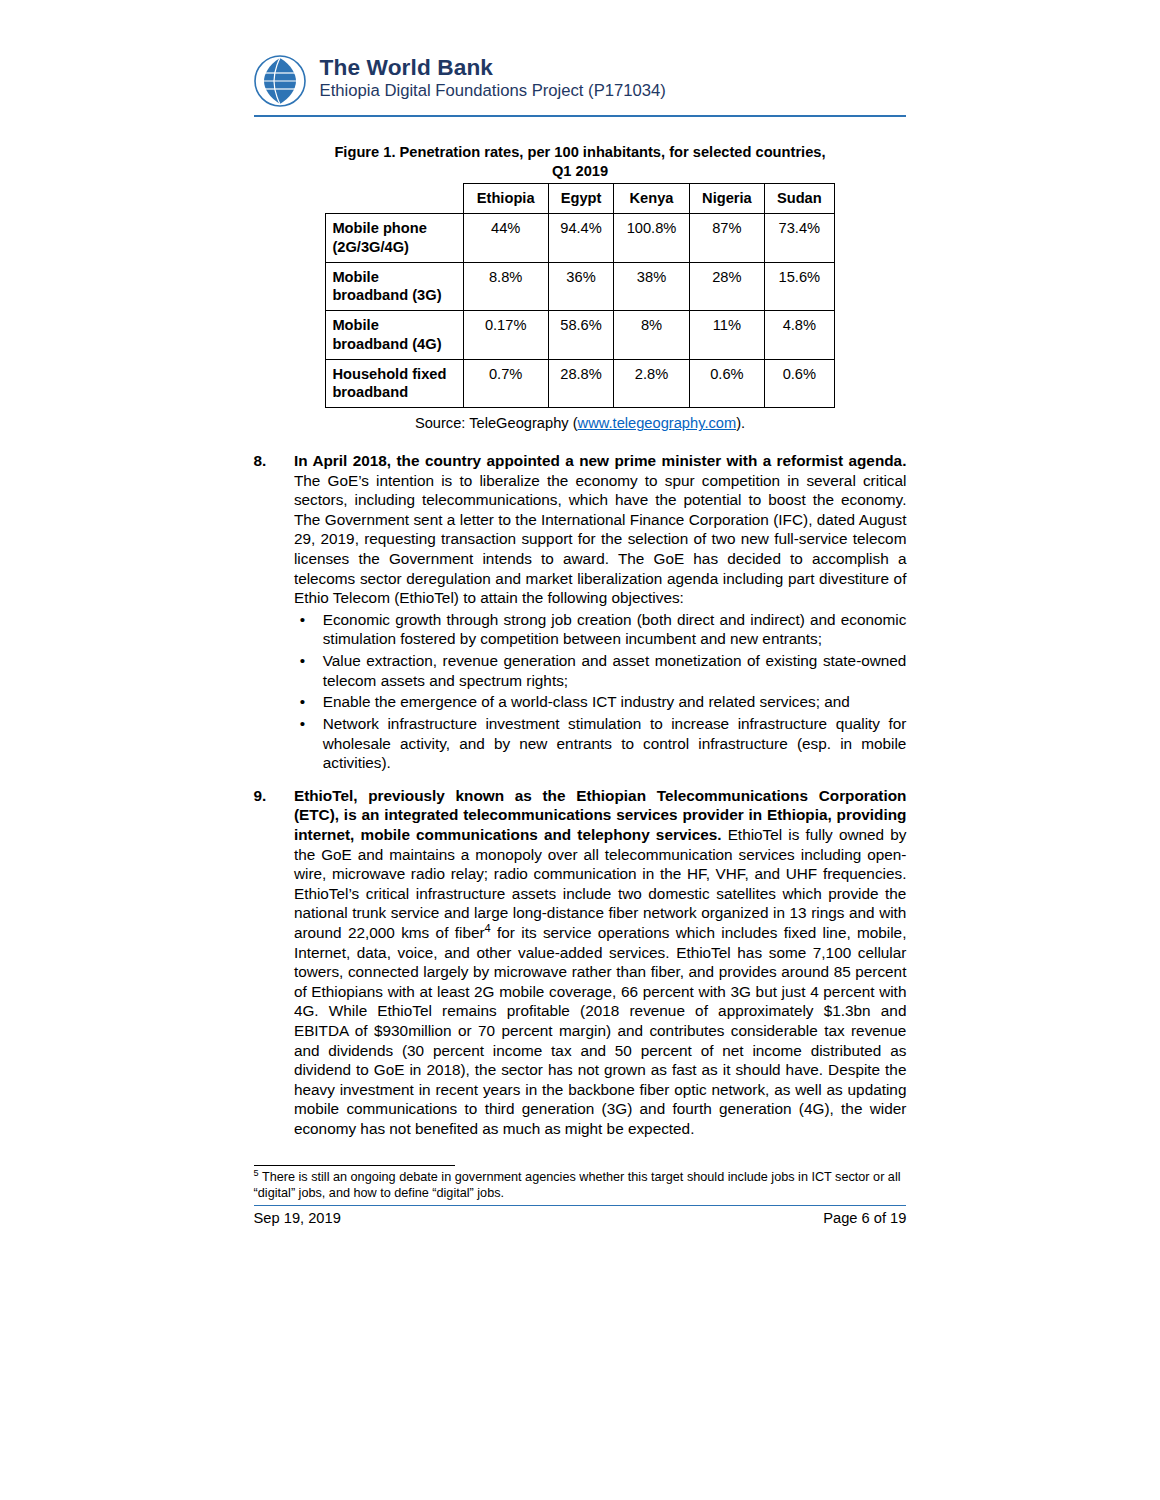The World Bank
Ethiopia Digital Foundations Project (P171034)
Figure 1. Penetration rates, per 100 inhabitants, for selected countries, Q1 2019
| | Ethiopia | Egypt | Kenya | Nigeria | Sudan |
| --- | --- | --- | --- | --- | --- |
| Mobile phone (2G/3G/4G) | 44% | 94.4% | 100.8% | 87% | 73.4% |
| Mobile broadband (3G) | 8.8% | 36% | 38% | 28% | 15.6% |
| Mobile broadband (4G) | 0.17% | 58.6% | 8% | 11% | 4.8% |
| Household fixed broadband | 0.7% | 28.8% | 2.8% | 0.6% | 0.6% |
Source: TeleGeography (www.telegeography.com).
8.
In April 2018, the country appointed a new prime minister with a reformist agenda. The GoE’s intention is to liberalize the economy to spur competition in several critical sectors, including telecommunications, which have the potential to boost the economy. The Government sent a letter to the International Finance Corporation (IFC), dated August 29, 2019, requesting transaction support for the selection of two new full-service telecom licenses the Government intends to award. The GoE has decided to accomplish a telecoms sector deregulation and market liberalization agenda including part divestiture of Ethio Telecom (EthioTel) to attain the following objectives:
Economic growth through strong job creation (both direct and indirect) and economic stimulation fostered by competition between incumbent and new entrants;
Value extraction, revenue generation and asset monetization of existing state-owned telecom assets and spectrum rights;
Enable the emergence of a world-class ICT industry and related services; and
Network infrastructure investment stimulation to increase infrastructure quality for wholesale activity, and by new entrants to control infrastructure (esp. in mobile activities).
9.
EthioTel, previously known as the Ethiopian Telecommunications Corporation (ETC), is an integrated telecommunications services provider in Ethiopia, providing internet, mobile communications and telephony services. EthioTel is fully owned by the GoE and maintains a monopoly over all telecommunication services including open-wire, microwave radio relay; radio communication in the HF, VHF, and UHF frequencies. EthioTel’s critical infrastructure assets include two domestic satellites which provide the national trunk service and large long-distance fiber network organized in 13 rings and with around 22,000 kms of fiber4 for its service operations which includes fixed line, mobile, Internet, data, voice, and other value-added services. EthioTel has some 7,100 cellular towers, connected largely by microwave rather than fiber, and provides around 85 percent of Ethiopians with at least 2G mobile coverage, 66 percent with 3G but just 4 percent with 4G. While EthioTel remains profitable (2018 revenue of approximately $1.3bn and EBITDA of $930million or 70 percent margin) and contributes considerable tax revenue and dividends (30 percent income tax and 50 percent of net income distributed as dividend to GoE in 2018), the sector has not grown as fast as it should have. Despite the heavy investment in recent years in the backbone fiber optic network, as well as updating mobile communications to third generation (3G) and fourth generation (4G), the wider economy has not benefited as much as might be expected.
5 There is still an ongoing debate in government agencies whether this target should include jobs in ICT sector or all “digital” jobs, and how to define “digital” jobs.
Sep 19, 2019 Page 6 of 19